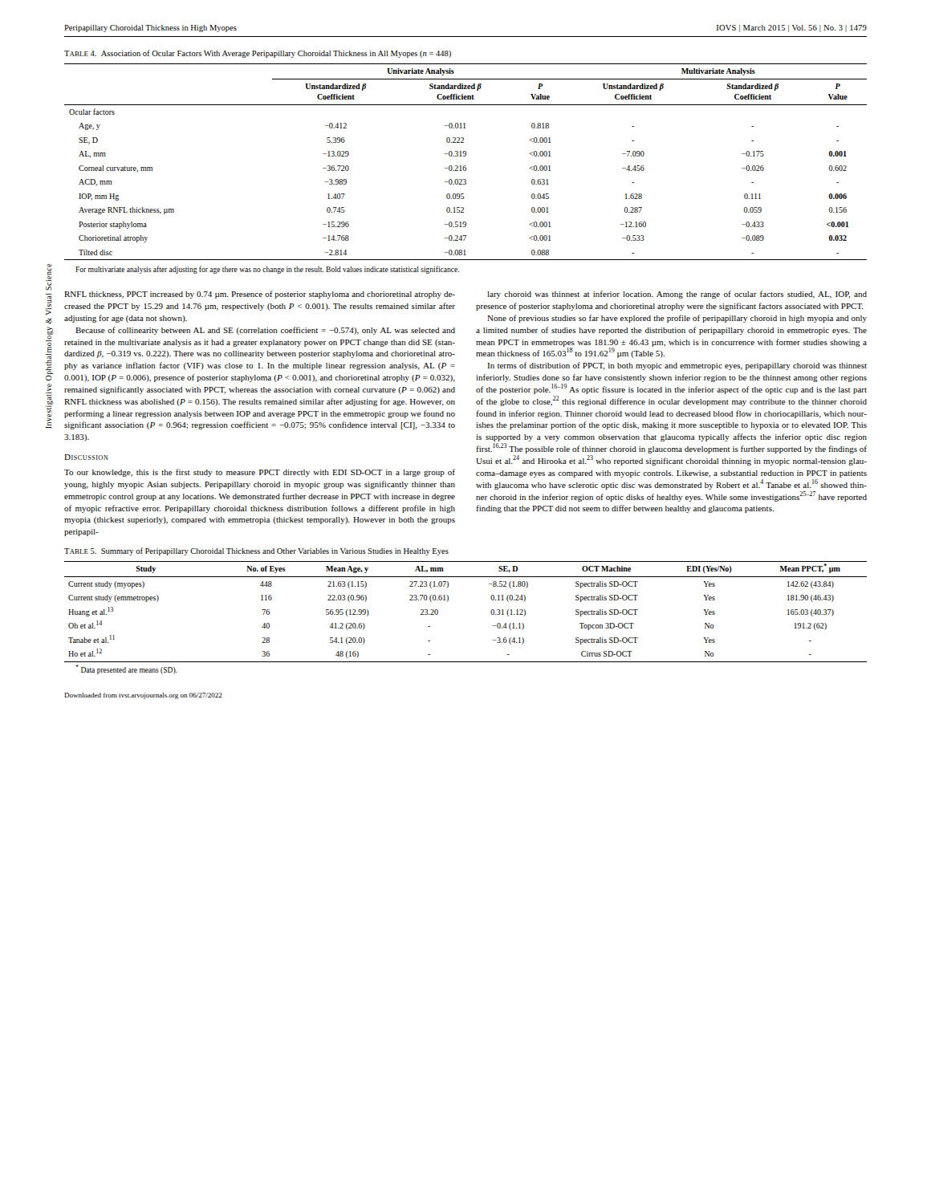Investigative Ophthalmology & Visual Science
Peripapillary Choroidal Thickness in High Myopes
IOVS | March 2015 | Vol. 56 | No. 3 | 1479
T ABLE 4. Association of Ocular Factors With Average Peripapillary Choroidal Thickness in All Myopes ( n = 448)
| | Univariate Analysis | Multivariate Analysis |
| --- | --- | --- |
| | Unstandardized β Coefficient | Standardized β Coefficient | P Value | Unstandardized β Coefficient | Standardized β Coefficient | P Value |
| Ocular factors | | | | | | |
| Age, y | −0.412 | −0.011 | 0.818 | - | - | - |
| SE, D | 5.396 | 0.222 | <0.001 | - | - | - |
| AL, mm | −13.029 | −0.319 | <0.001 | −7.090 | −0.175 | 0.001 |
| Corneal curvature, mm | −36.720 | −0.216 | <0.001 | −4.456 | −0.026 | 0.602 |
| ACD, mm | −3.989 | −0.023 | 0.631 | - | - | - |
| IOP, mm Hg | 1.407 | 0.095 | 0.045 | 1.628 | 0.111 | 0.006 |
| Average RNFL thickness, µm | 0.745 | 0.152 | 0.001 | 0.287 | 0.059 | 0.156 |
| Posterior staphyloma | −15.296 | −0.519 | <0.001 | −12.160 | −0.433 | <0.001 |
| Chorioretinal atrophy | −14.768 | −0.247 | <0.001 | −0.533 | −0.089 | 0.032 |
| Tilted disc | −2.814 | −0.081 | 0.088 | - | - | - |
For multivariate analysis after adjusting for age there was no change in the result. Bold values indicate statistical significance.
RNFL thickness, PPCT increased by 0.74 µm. Presence of posterior staphyloma and chorioretinal atrophy decreased the PPCT by 15.29 and 14.76 µm, respectively (both P < 0.001). The results remained similar after adjusting for age (data not shown).
Because of collinearity between AL and SE (correlation coefficient = −0.574), only AL was selected and retained in the multivariate analysis as it had a greater explanatory power on PPCT change than did SE (standardized β, −0.319 vs. 0.222). There was no collinearity between posterior staphyloma and chorioretinal atrophy as variance inflation factor (VIF) was close to 1. In the multiple linear regression analysis, AL (P = 0.001), IOP (P = 0.006), presence of posterior staphyloma (P < 0.001), and chorioretinal atrophy (P = 0.032), remained significantly associated with PPCT, whereas the association with corneal curvature (P = 0.062) and RNFL thickness was abolished (P = 0.156). The results remained similar after adjusting for age. However, on performing a linear regression analysis between IOP and average PPCT in the emmetropic group we found no significant association (P = 0.964; regression coefficient = −0.075; 95% confidence interval [CI], −3.334 to 3.183).
Discussion
To our knowledge, this is the first study to measure PPCT directly with EDI SD-OCT in a large group of young, highly myopic Asian subjects. Peripapillary choroid in myopic group was significantly thinner than emmetropic control group at any locations. We demonstrated further decrease in PPCT with increase in degree of myopic refractive error. Peripapillary choroidal thickness distribution follows a different profile in high myopia (thickest superiorly), compared with emmetropia (thickest temporally). However in both the groups peripapil-
lary choroid was thinnest at inferior location. Among the range of ocular factors studied, AL, IOP, and presence of posterior staphyloma and chorioretinal atrophy were the significant factors associated with PPCT.
None of previous studies so far have explored the profile of peripapillary choroid in high myopia and only a limited number of studies have reported the distribution of peripapillary choroid in emmetropic eyes. The mean PPCT in emmetropes was 181.90 ± 46.43 µm, which is in concurrence with former studies showing a mean thickness of 165.0318 to 191.6219 µm (Table 5).
In terms of distribution of PPCT, in both myopic and emmetropic eyes, peripapillary choroid was thinnest inferiorly. Studies done so far have consistently shown inferior region to be the thinnest among other regions of the posterior pole.16–19 As optic fissure is located in the inferior aspect of the optic cup and is the last part of the globe to close,22 this regional difference in ocular development may contribute to the thinner choroid found in inferior region. Thinner choroid would lead to decreased blood flow in choriocapillaris, which nourishes the prelaminar portion of the optic disk, making it more susceptible to hypoxia or to elevated IOP. This is supported by a very common observation that glaucoma typically affects the inferior optic disc region first.16,23 The possible role of thinner choroid in glaucoma development is further supported by the findings of Usui et al.24 and Hirooka et al.23 who reported significant choroidal thinning in myopic normal-tension glaucoma–damage eyes as compared with myopic controls. Likewise, a substantial reduction in PPCT in patients with glaucoma who have sclerotic optic disc was demonstrated by Robert et al.4 Tanabe et al.16 showed thinner choroid in the inferior region of optic disks of healthy eyes. While some investigations25–27 have reported finding that the PPCT did not seem to differ between healthy and glaucoma patients.
T ABLE 5. Summary of Peripapillary Choroidal Thickness and Other Variables in Various Studies in Healthy Eyes
| Study | No. of Eyes | Mean Age, y | AL, mm | SE, D | OCT Machine | EDI (Yes/No) | Mean PPCT, * µm |
| --- | --- | --- | --- | --- | --- | --- | --- |
| Current study (myopes) | 448 | 21.63 (1.15) | 27.23 (1.07) | −8.52 (1.80) | Spectralis SD-OCT | Yes | 142.62 (43.84) |
| Current study (emmetropes) | 116 | 22.03 (0.96) | 23.70 (0.61) | 0.11 (0.24) | Spectralis SD-OCT | Yes | 181.90 (46.43) |
| Huang et al. 13 | 76 | 56.95 (12.99) | 23.20 | 0.31 (1.12) | Spectralis SD-OCT | Yes | 165.03 (40.37) |
| Oh et al. 14 | 40 | 41.2 (20.6) | - | −0.4 (1.1) | Topcon 3D-OCT | No | 191.2 (62) |
| Tanabe et al. 11 | 28 | 54.1 (20.0) | - | −3.6 (4.1) | Spectralis SD-OCT | Yes | - |
| Ho et al. 12 | 36 | 48 (16) | - | - | Cirrus SD-OCT | No | - |
* Data presented are means (SD).
Downloaded from tvst.arvojournals.org on 06/27/2022